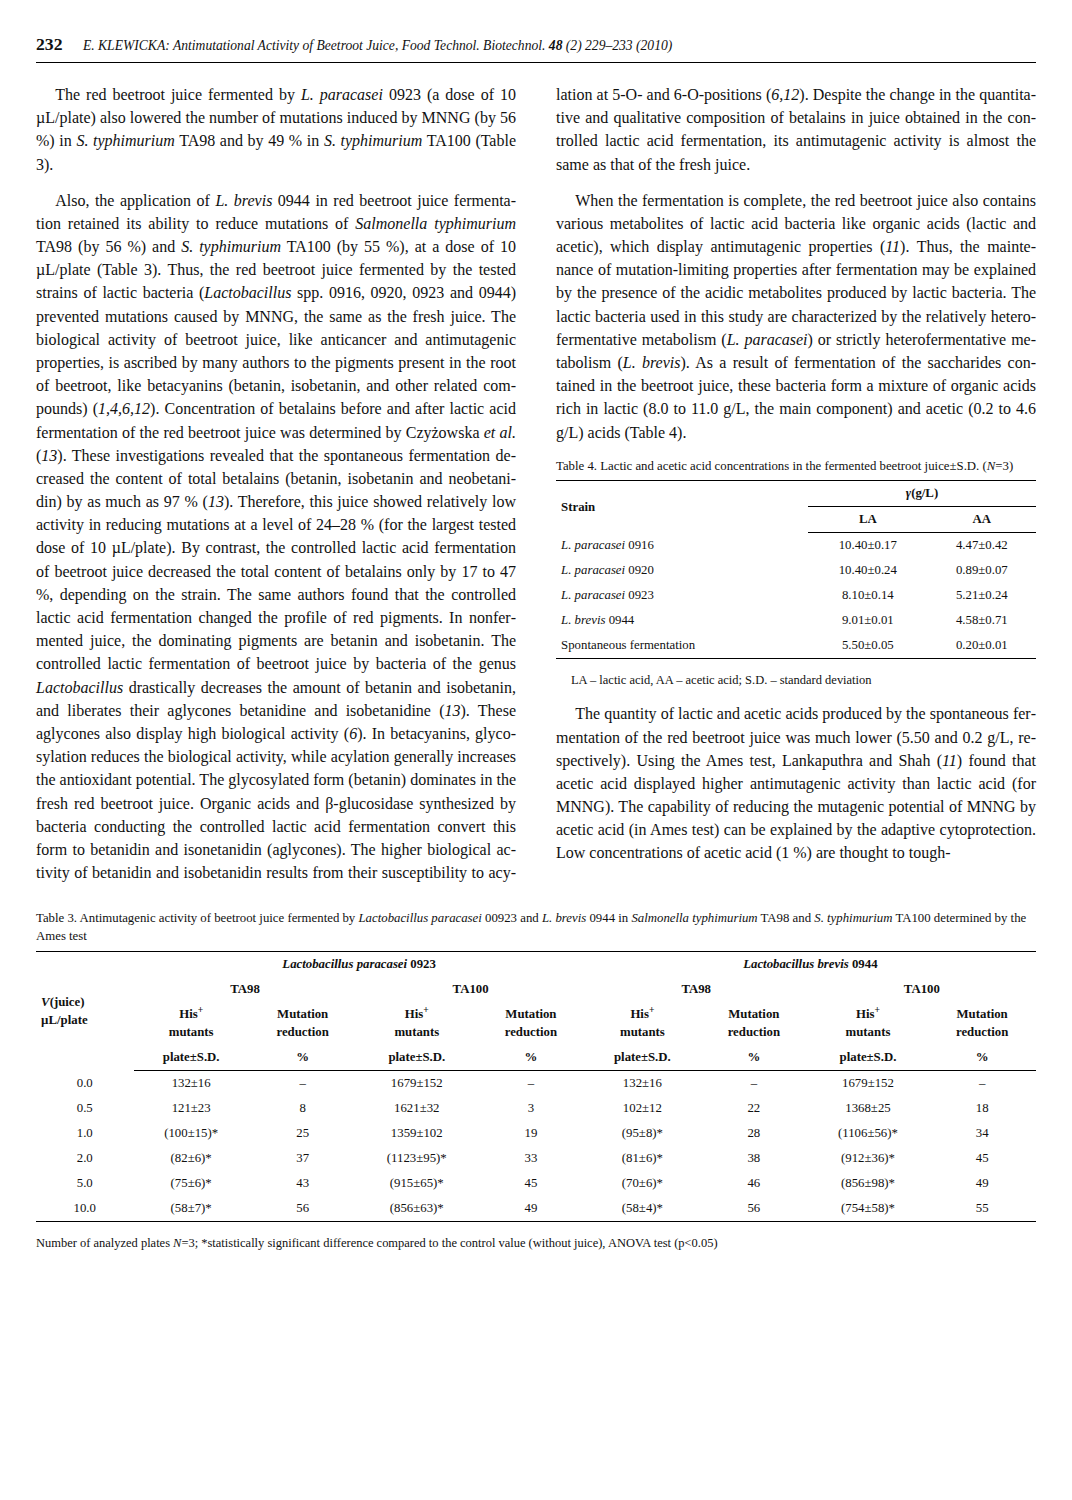232 E. KLEWICKA: Antimutational Activity of Beetroot Juice, Food Technol. Biotechnol. 48 (2) 229–233 (2010)
The red beetroot juice fermented by L. paracasei 0923 (a dose of 10 µL/plate) also lowered the number of mutations induced by MNNG (by 56 %) in S. typhimurium TA98 and by 49 % in S. typhimurium TA100 (Table 3).
Also, the application of L. brevis 0944 in red beetroot juice fermentation retained its ability to reduce mutations of Salmonella typhimurium TA98 (by 56 %) and S. typhimurium TA100 (by 55 %), at a dose of 10 µL/plate (Table 3). Thus, the red beetroot juice fermented by the tested strains of lactic bacteria (Lactobacillus spp. 0916, 0920, 0923 and 0944) prevented mutations caused by MNNG, the same as the fresh juice. The biological activity of beetroot juice, like anticancer and antimutagenic properties, is ascribed by many authors to the pigments present in the root of beetroot, like betacyanins (betanin, isobetanin, and other related compounds) (1,4,6,12). Concentration of betalains before and after lactic acid fermentation of the red beetroot juice was determined by Czyżowska et al. (13). These investigations revealed that the spontaneous fermentation decreased the content of total betalains (betanin, isobetanin and neobetanidin) by as much as 97 % (13). Therefore, this juice showed relatively low activity in reducing mutations at a level of 24–28 % (for the largest tested dose of 10 µL/plate). By contrast, the controlled lactic acid fermentation of beetroot juice decreased the total content of betalains only by 17 to 47 %, depending on the strain. The same authors found that the controlled lactic acid fermentation changed the profile of red pigments. In nonfermented juice, the dominating pigments are betanin and isobetanin. The controlled lactic fermentation of beetroot juice by bacteria of the genus Lactobacillus drastically decreases the amount of betanin and isobetanin, and liberates their aglycones betanidine and isobetanidine (13). These aglycones also display high biological activity (6). In betacyanins, glycosylation reduces the biological activity, while acylation generally increases the antioxidant potential. The glycosylated form (betanin) dominates in the fresh red beetroot juice. Organic acids and β-glucosidase synthesized by bacteria conducting the controlled lactic acid fermentation convert this form to betanidin and isonetanidin (aglycones). The higher biological activity of betanidin and isobetanidin results from their susceptibility to acylation at 5-O- and 6-O-positions (6,12). Despite the change in the quantitative and qualitative composition of betalains in juice obtained in the controlled lactic acid fermentation, its antimutagenic activity is almost the same as that of the fresh juice.
When the fermentation is complete, the red beetroot juice also contains various metabolites of lactic acid bacteria like organic acids (lactic and acetic), which display antimutagenic properties (11). Thus, the maintenance of mutation-limiting properties after fermentation may be explained by the presence of the acidic metabolites produced by lactic bacteria. The lactic bacteria used in this study are characterized by the relatively heterofermentative metabolism (L. paracasei) or strictly heterofermentative metabolism (L. brevis). As a result of fermentation of the saccharides contained in the beetroot juice, these bacteria form a mixture of organic acids rich in lactic (8.0 to 11.0 g/L, the main component) and acetic (0.2 to 4.6 g/L) acids (Table 4).
Table 4. Lactic and acetic acid concentrations in the fermented beetroot juice±S.D. ( N =3)
| Strain | γ (g/L) |
| --- | --- |
| LA | AA |
| L. paracasei 0916 | 10.40±0.17 | 4.47±0.42 |
| L. paracasei 0920 | 10.40±0.24 | 0.89±0.07 |
| L. paracasei 0923 | 8.10±0.14 | 5.21±0.24 |
| L. brevis 0944 | 9.01±0.01 | 4.58±0.71 |
| Spontaneous fermentation | 5.50±0.05 | 0.20±0.01 |
LA – lactic acid, AA – acetic acid; S.D. – standard deviation
The quantity of lactic and acetic acids produced by the spontaneous fermentation of the red beetroot juice was much lower (5.50 and 0.2 g/L, respectively). Using the Ames test, Lankaputhra and Shah (11) found that acetic acid displayed higher antimutagenic activity than lactic acid (for MNNG). The capability of reducing the mutagenic potential of MNNG by acetic acid (in Ames test) can be explained by the adaptive cytoprotection. Low concentrations of acetic acid (1 %) are thought to tough-
Table 3. Antimutagenic activity of beetroot juice fermented by Lactobacillus paracasei 00923 and L. brevis 0944 in Salmonella typhimurium TA98 and S. typhimurium TA100 determined by the Ames test
| V (juice) µL/plate | Lactobacillus paracasei 0923 | Lactobacillus brevis 0944 |
| --- | --- | --- |
| TA98 | TA100 | TA98 | TA100 |
| His + mutants | Mutation reduction | His + mutants | Mutation reduction | His + mutants | Mutation reduction | His + mutants | Mutation reduction |
| plate±S.D. | % | plate±S.D. | % | plate±S.D. | % | plate±S.D. | % |
| 0.0 | 132±16 | – | 1679±152 | – | 132±16 | – | 1679±152 | – |
| 0.5 | 121±23 | 8 | 1621±32 | 3 | 102±12 | 22 | 1368±25 | 18 |
| 1.0 | (100±15)* | 25 | 1359±102 | 19 | (95±8)* | 28 | (1106±56)* | 34 |
| 2.0 | (82±6)* | 37 | (1123±95)* | 33 | (81±6)* | 38 | (912±36)* | 45 |
| 5.0 | (75±6)* | 43 | (915±65)* | 45 | (70±6)* | 46 | (856±98)* | 49 |
| 10.0 | (58±7)* | 56 | (856±63)* | 49 | (58±4)* | 56 | (754±58)* | 55 |
Number of analyzed plates N=3; *statistically significant difference compared to the control value (without juice), ANOVA test (p<0.05)